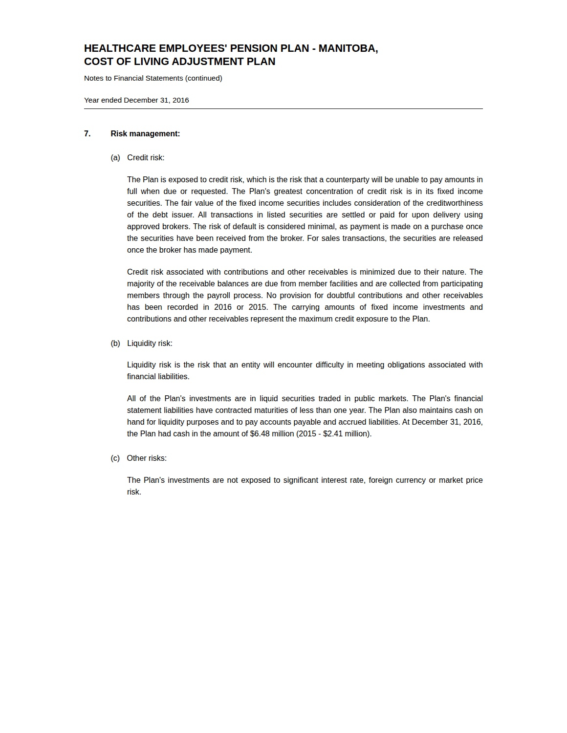Healthcare Employees' Pension Plan - Manitoba,
Cost of Living Adjustment Plan
Notes to Financial Statements (continued)
Year ended December 31, 2016
7. Risk management:
(a) Credit risk:
The Plan is exposed to credit risk, which is the risk that a counterparty will be unable to pay amounts in full when due or requested. The Plan's greatest concentration of credit risk is in its fixed income securities. The fair value of the fixed income securities includes consideration of the creditworthiness of the debt issuer. All transactions in listed securities are settled or paid for upon delivery using approved brokers. The risk of default is considered minimal, as payment is made on a purchase once the securities have been received from the broker. For sales transactions, the securities are released once the broker has made payment.
Credit risk associated with contributions and other receivables is minimized due to their nature. The majority of the receivable balances are due from member facilities and are collected from participating members through the payroll process. No provision for doubtful contributions and other receivables has been recorded in 2016 or 2015. The carrying amounts of fixed income investments and contributions and other receivables represent the maximum credit exposure to the Plan.
(b) Liquidity risk:
Liquidity risk is the risk that an entity will encounter difficulty in meeting obligations associated with financial liabilities.
All of the Plan's investments are in liquid securities traded in public markets. The Plan's financial statement liabilities have contracted maturities of less than one year. The Plan also maintains cash on hand for liquidity purposes and to pay accounts payable and accrued liabilities. At December 31, 2016, the Plan had cash in the amount of $6.48 million (2015 - $2.41 million).
(c) Other risks:
The Plan's investments are not exposed to significant interest rate, foreign currency or market price risk.